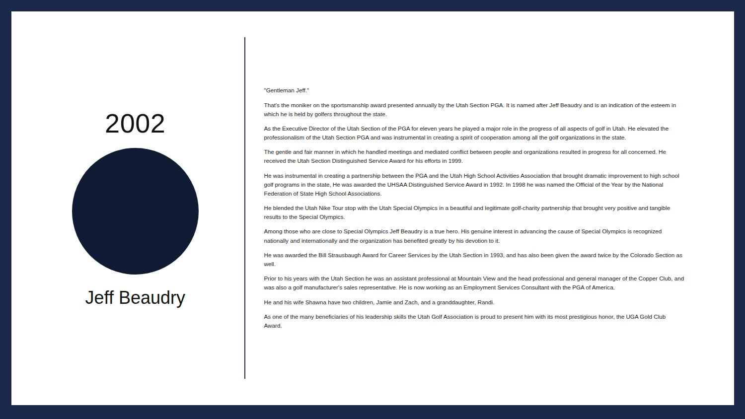2002
Jeff Beaudry
"Gentleman Jeff."
That's the moniker on the sportsmanship award presented annually by the Utah Section PGA. It is named after Jeff Beaudry and is an indication of the esteem in which he is held by golfers throughout the state.
As the Executive Director of the Utah Section of the PGA for eleven years he played a major role in the progress of all aspects of golf in Utah. He elevated the professionalism of the Utah Section PGA and was instrumental in creating a spirit of cooperation among all the golf organizations in the state.
The gentle and fair manner in which he handled meetings and mediated conflict between people and organizations resulted in progress for all concerned. He received the Utah Section Distinguished Service Award for his efforts in 1999.
He was instrumental in creating a partnership between the PGA and the Utah High School Activities Association that brought dramatic improvement to high school golf programs in the state, He was awarded the UHSAA Distinguished Service Award in 1992. In 1998 he was named the Official of the Year by the National Federation of State High School Associations.
He blended the Utah Nike Tour stop with the Utah Special Olympics in a beautiful and legitimate golf-charity partnership that brought very positive and tangible results to the Special Olympics.
Among those who are close to Special Olympics Jeff Beaudry is a true hero. His genuine interest in advancing the cause of Special Olympics is recognized nationally and internationally and the organization has benefited greatly by his devotion to it.
He was awarded the Bill Strausbaugh Award for Career Services by the Utah Section in 1993, and has also been given the award twice by the Colorado Section as well.
Prior to his years with the Utah Section he was an assistant professional at Mountain View and the head professional and general manager of the Copper Club, and was also a golf manufacturer's sales representative. He is now working as an Employment Services Consultant with the PGA of America.
He and his wife Shawna have two children, Jamie and Zach, and a granddaughter, Randi.
As one of the many beneficiaries of his leadership skills the Utah Golf Association is proud to present him with its most prestigious honor, the UGA Gold Club Award.